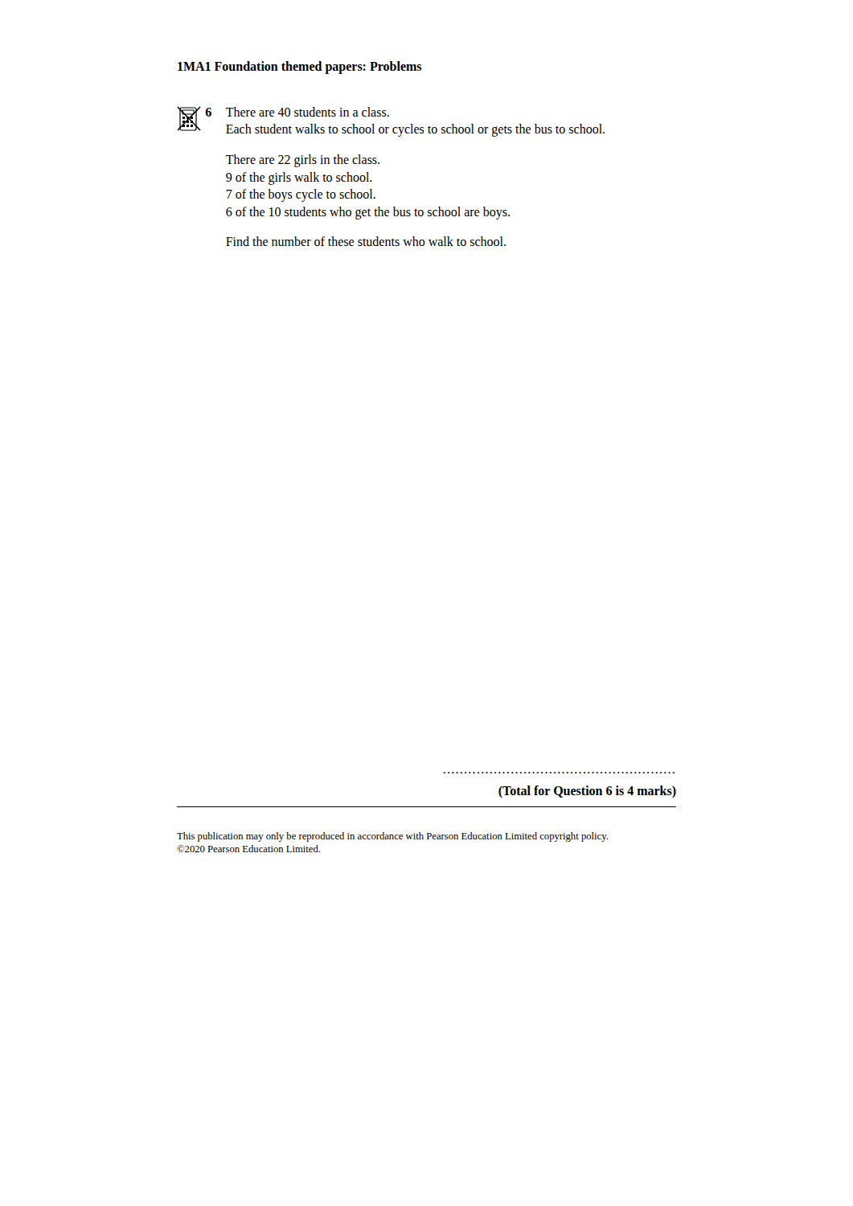1MA1 Foundation themed papers: Problems
6
There are 40 students in a class.
Each student walks to school or cycles to school or gets the bus to school.
There are 22 girls in the class.
9 of the girls walk to school.
7 of the boys cycle to school.
6 of the 10 students who get the bus to school are boys.
Find the number of these students who walk to school.
.......................................................
(Total for Question 6 is 4 marks)
This publication may only be reproduced in accordance with Pearson Education Limited copyright policy.
©2020 Pearson Education Limited.